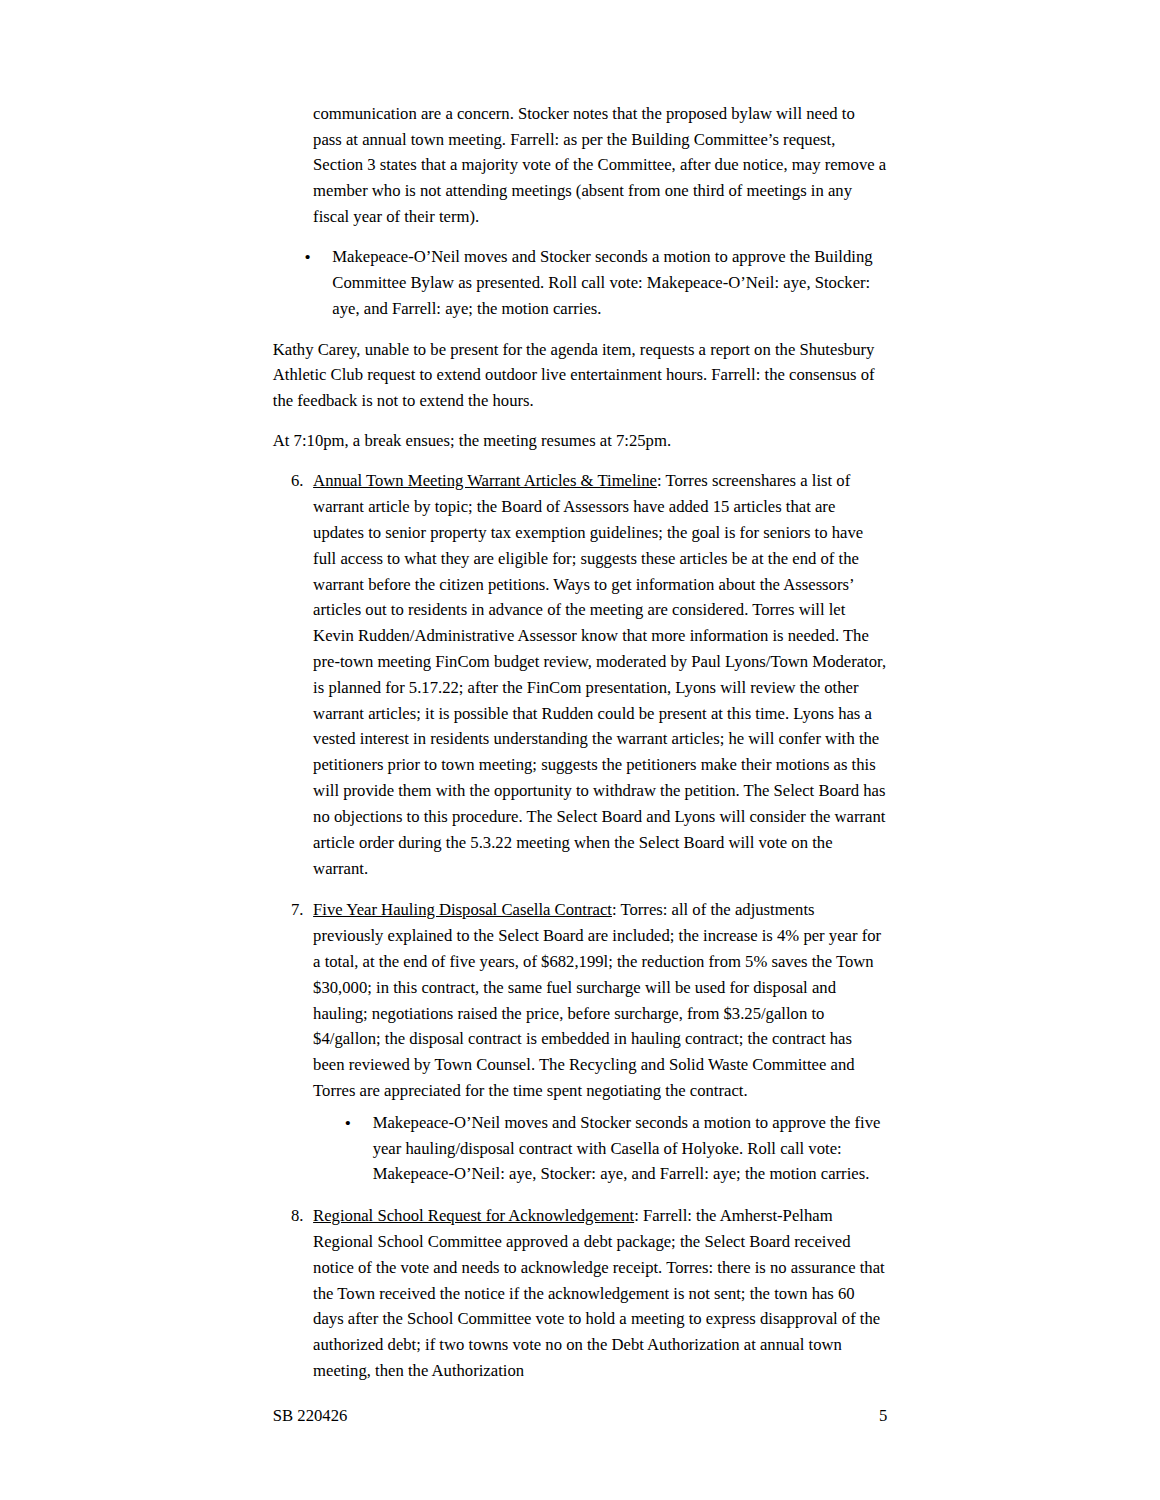communication are a concern. Stocker notes that the proposed bylaw will need to pass at annual town meeting. Farrell: as per the Building Committee’s request, Section 3 states that a majority vote of the Committee, after due notice, may remove a member who is not attending meetings (absent from one third of meetings in any fiscal year of their term).
Makepeace-O’Neil moves and Stocker seconds a motion to approve the Building Committee Bylaw as presented. Roll call vote: Makepeace-O’Neil: aye, Stocker: aye, and Farrell: aye; the motion carries.
Kathy Carey, unable to be present for the agenda item, requests a report on the Shutesbury Athletic Club request to extend outdoor live entertainment hours. Farrell: the consensus of the feedback is not to extend the hours.
At 7:10pm, a break ensues; the meeting resumes at 7:25pm.
6. Annual Town Meeting Warrant Articles & Timeline: Torres screenshares a list of warrant article by topic; the Board of Assessors have added 15 articles that are updates to senior property tax exemption guidelines; the goal is for seniors to have full access to what they are eligible for; suggests these articles be at the end of the warrant before the citizen petitions. Ways to get information about the Assessors’ articles out to residents in advance of the meeting are considered. Torres will let Kevin Rudden/Administrative Assessor know that more information is needed. The pre-town meeting FinCom budget review, moderated by Paul Lyons/Town Moderator, is planned for 5.17.22; after the FinCom presentation, Lyons will review the other warrant articles; it is possible that Rudden could be present at this time. Lyons has a vested interest in residents understanding the warrant articles; he will confer with the petitioners prior to town meeting; suggests the petitioners make their motions as this will provide them with the opportunity to withdraw the petition. The Select Board has no objections to this procedure. The Select Board and Lyons will consider the warrant article order during the 5.3.22 meeting when the Select Board will vote on the warrant.
7. Five Year Hauling Disposal Casella Contract: Torres: all of the adjustments previously explained to the Select Board are included; the increase is 4% per year for a total, at the end of five years, of $682,199l; the reduction from 5% saves the Town $30,000; in this contract, the same fuel surcharge will be used for disposal and hauling; negotiations raised the price, before surcharge, from $3.25/gallon to $4/gallon; the disposal contract is embedded in hauling contract; the contract has been reviewed by Town Counsel. The Recycling and Solid Waste Committee and Torres are appreciated for the time spent negotiating the contract.
Makepeace-O’Neil moves and Stocker seconds a motion to approve the five year hauling/disposal contract with Casella of Holyoke. Roll call vote: Makepeace-O’Neil: aye, Stocker: aye, and Farrell: aye; the motion carries.
8. Regional School Request for Acknowledgement: Farrell: the Amherst-Pelham Regional School Committee approved a debt package; the Select Board received notice of the vote and needs to acknowledge receipt. Torres: there is no assurance that the Town received the notice if the acknowledgement is not sent; the town has 60 days after the School Committee vote to hold a meeting to express disapproval of the authorized debt; if two towns vote no on the Debt Authorization at annual town meeting, then the Authorization
SB 220426 5